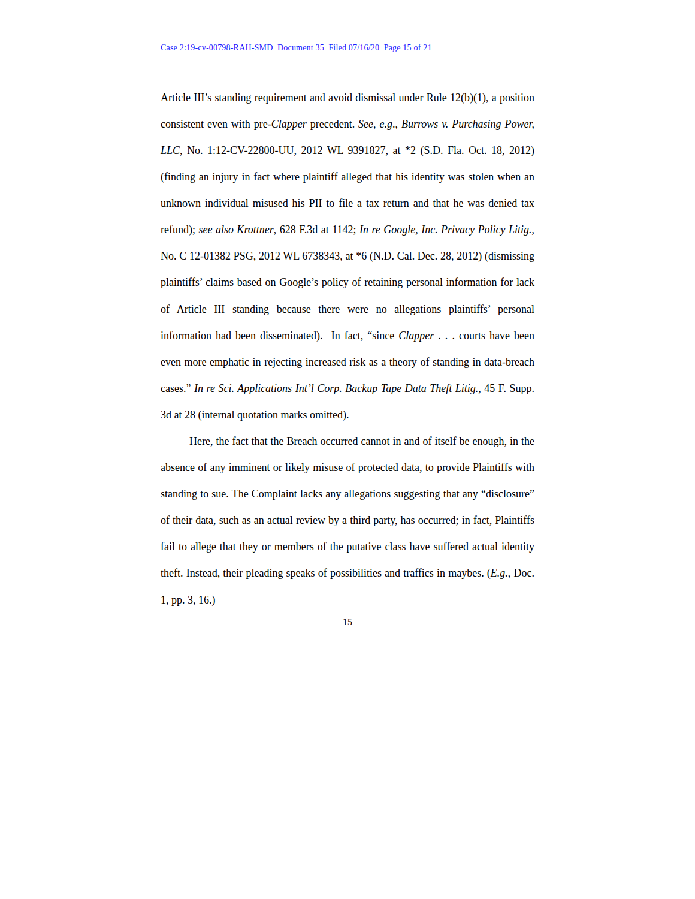Case 2:19-cv-00798-RAH-SMD Document 35 Filed 07/16/20 Page 15 of 21
Article III’s standing requirement and avoid dismissal under Rule 12(b)(1), a position consistent even with pre-Clapper precedent. See, e.g., Burrows v. Purchasing Power, LLC, No. 1:12-CV-22800-UU, 2012 WL 9391827, at *2 (S.D. Fla. Oct. 18, 2012) (finding an injury in fact where plaintiff alleged that his identity was stolen when an unknown individual misused his PII to file a tax return and that he was denied tax refund); see also Krottner, 628 F.3d at 1142; In re Google, Inc. Privacy Policy Litig., No. C 12-01382 PSG, 2012 WL 6738343, at *6 (N.D. Cal. Dec. 28, 2012) (dismissing plaintiffs’ claims based on Google’s policy of retaining personal information for lack of Article III standing because there were no allegations plaintiffs’ personal information had been disseminated). In fact, “since Clapper . . . courts have been even more emphatic in rejecting increased risk as a theory of standing in data-breach cases.” In re Sci. Applications Int’l Corp. Backup Tape Data Theft Litig., 45 F. Supp. 3d at 28 (internal quotation marks omitted).
Here, the fact that the Breach occurred cannot in and of itself be enough, in the absence of any imminent or likely misuse of protected data, to provide Plaintiffs with standing to sue. The Complaint lacks any allegations suggesting that any “disclosure” of their data, such as an actual review by a third party, has occurred; in fact, Plaintiffs fail to allege that they or members of the putative class have suffered actual identity theft. Instead, their pleading speaks of possibilities and traffics in maybes. (E.g., Doc. 1, pp. 3, 16.)
15